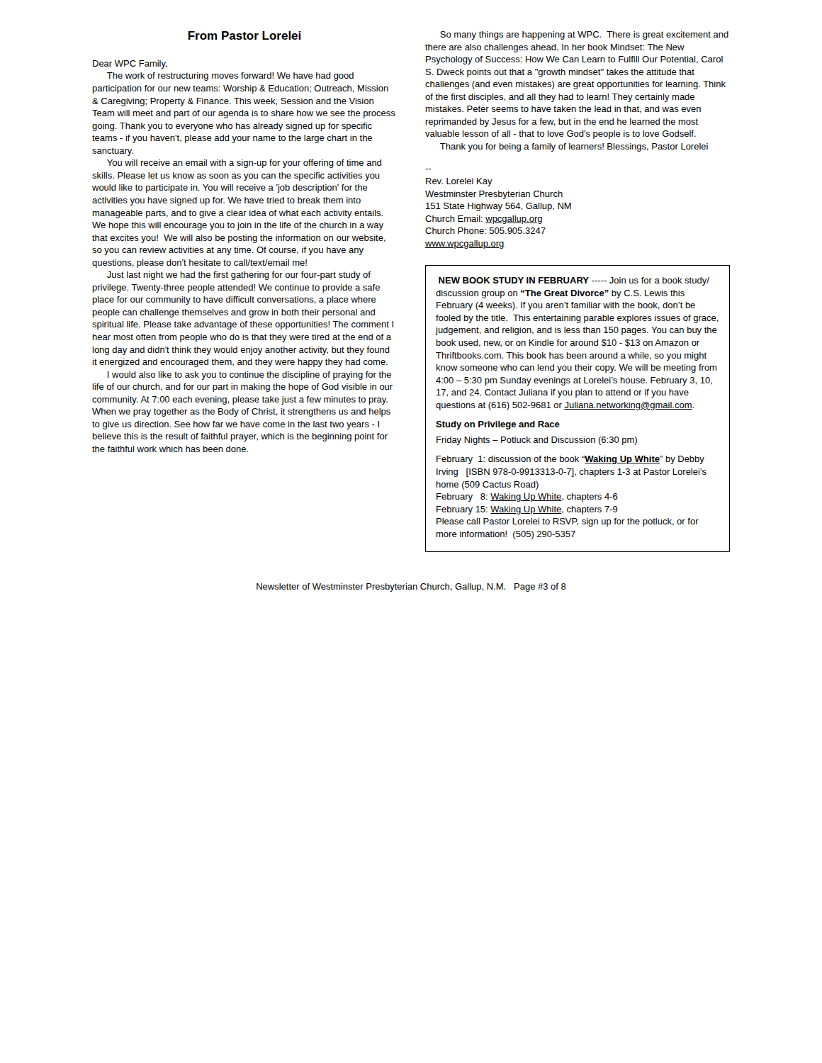From Pastor Lorelei
Dear WPC Family,
The work of restructuring moves forward! We have had good participation for our new teams: Worship & Education; Outreach, Mission & Caregiving; Property & Finance. This week, Session and the Vision Team will meet and part of our agenda is to share how we see the process going. Thank you to everyone who has already signed up for specific teams - if you haven't, please add your name to the large chart in the sanctuary.
You will receive an email with a sign-up for your offering of time and skills. Please let us know as soon as you can the specific activities you would like to participate in. You will receive a 'job description' for the activities you have signed up for. We have tried to break them into manageable parts, and to give a clear idea of what each activity entails. We hope this will encourage you to join in the life of the church in a way that excites you! We will also be posting the information on our website, so you can review activities at any time. Of course, if you have any questions, please don't hesitate to call/text/email me!
Just last night we had the first gathering for our four-part study of privilege. Twenty-three people attended! We continue to provide a safe place for our community to have difficult conversations, a place where people can challenge themselves and grow in both their personal and spiritual life. Please take advantage of these opportunities! The comment I hear most often from people who do is that they were tired at the end of a long day and didn't think they would enjoy another activity, but they found it energized and encouraged them, and they were happy they had come.
I would also like to ask you to continue the discipline of praying for the life of our church, and for our part in making the hope of God visible in our community. At 7:00 each evening, please take just a few minutes to pray. When we pray together as the Body of Christ, it strengthens us and helps to give us direction. See how far we have come in the last two years - I believe this is the result of faithful prayer, which is the beginning point for the faithful work which has been done.
So many things are happening at WPC. There is great excitement and there are also challenges ahead. In her book Mindset: The New Psychology of Success: How We Can Learn to Fulfill Our Potential, Carol S. Dweck points out that a "growth mindset" takes the attitude that challenges (and even mistakes) are great opportunities for learning. Think of the first disciples, and all they had to learn! They certainly made mistakes. Peter seems to have taken the lead in that, and was even reprimanded by Jesus for a few, but in the end he learned the most valuable lesson of all - that to love God's people is to love Godself.
Thank you for being a family of learners! Blessings, Pastor Lorelei
--
Rev. Lorelei Kay
Westminster Presbyterian Church
151 State Highway 564, Gallup, NM
Church Email: wpcgallup.org
Church Phone: 505.905.3247
www.wpcgallup.org
NEW BOOK STUDY IN FEBRUARY ----- Join us for a book study/ discussion group on “The Great Divorce” by C.S. Lewis this February (4 weeks). If you aren’t familiar with the book, don’t be fooled by the title. This entertaining parable explores issues of grace, judgement, and religion, and is less than 150 pages. You can buy the book used, new, or on Kindle for around $10 - $13 on Amazon or Thriftbooks.com. This book has been around a while, so you might know someone who can lend you their copy. We will be meeting from 4:00 – 5:30 pm Sunday evenings at Lorelei’s house. February 3, 10, 17, and 24. Contact Juliana if you plan to attend or if you have questions at (616) 502-9681 or Juliana.networking@gmail.com.
Study on Privilege and Race
Friday Nights – Potluck and Discussion (6:30 pm)
February 1: discussion of the book “Waking Up White” by Debby Irving [ISBN 978-0-9913313-0-7], chapters 1-3 at Pastor Lorelei’s home (509 Cactus Road)
February 8: Waking Up White, chapters 4-6
February 15: Waking Up White, chapters 7-9
Please call Pastor Lorelei to RSVP, sign up for the potluck, or for more information! (505) 290-5357
Newsletter of Westminster Presbyterian Church, Gallup, N.M. Page #3 of 8